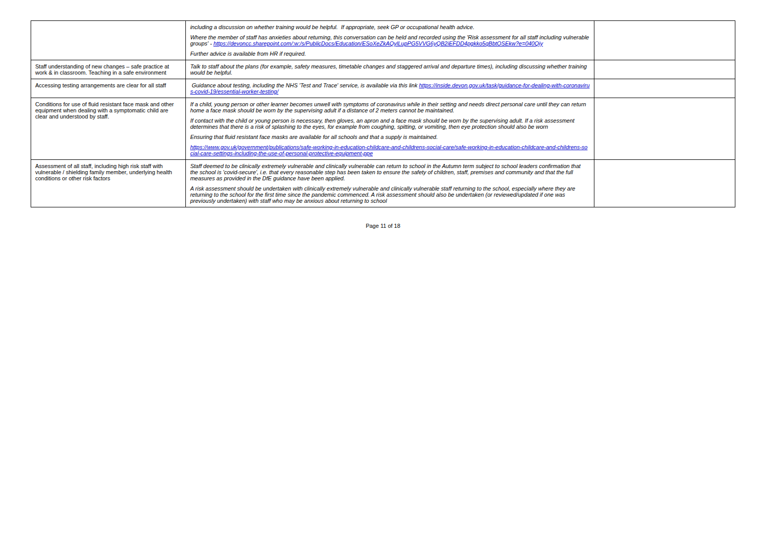| | including a discussion on whether training would be helpful. If appropriate, seek GP or occupational health advice. Where the member of staff has anxieties about returning, this conversation can be held and recorded using the 'Risk assessment for all staff including vulnerable groups' - https://devoncc.sharepoint.com/:w:/s/PublicDocs/Education/ESoXeZkAQylLupPG5VVG6yQB2iEFDD4pgkko5qBbtOSEkw?e=040Qiy Further advice is available from HR if required. | |
| Staff understanding of new changes – safe practice at work & in classroom. Teaching in a safe environment | Talk to staff about the plans (for example, safety measures, timetable changes and staggered arrival and departure times), including discussing whether training would be helpful. | |
| Accessing testing arrangements are clear for all staff | Guidance about testing, including the NHS 'Test and Trace' service, is available via this link https://inside.devon.gov.uk/task/guidance-for-dealing-with-coronavirus-covid-19/essential-worker-testing/ | |
| Conditions for use of fluid resistant face mask and other equipment when dealing with a symptomatic child are clear and understood by staff. | If a child, young person or other learner becomes unwell with symptoms of coronavirus while in their setting and needs direct personal care until they can return home a face mask should be worn by the supervising adult if a distance of 2 meters cannot be maintained. If contact with the child or young person is necessary, then gloves, an apron and a face mask should be worn by the supervising adult. If a risk assessment determines that there is a risk of splashing to the eyes, for example from coughing, spitting, or vomiting, then eye protection should also be worn Ensuring that fluid resistant face masks are available for all schools and that a supply is maintained. https://www.gov.uk/government/publications/safe-working-in-education-childcare-and-childrens-social-care/safe-working-in-education-childcare-and-childrens-social-care-settings-including-the-use-of-personal-protective-equipment-ppe | |
| Assessment of all staff, including high risk staff with vulnerable / shielding family member, underlying health conditions or other risk factors | Staff deemed to be clinically extremely vulnerable and clinically vulnerable can return to school in the Autumn term subject to school leaders confirmation that the school is 'covid-secure', i.e. that every reasonable step has been taken to ensure the safety of children, staff, premises and community and that the full measures as provided in the DfE guidance have been applied. A risk assessment should be undertaken with clinically extremely vulnerable and clinically vulnerable staff returning to the school, especially where they are returning to the school for the first time since the pandemic commenced. A risk assessment should also be undertaken (or reviewed/updated if one was previously undertaken) with staff who may be anxious about returning to school | |
Page 11 of 18